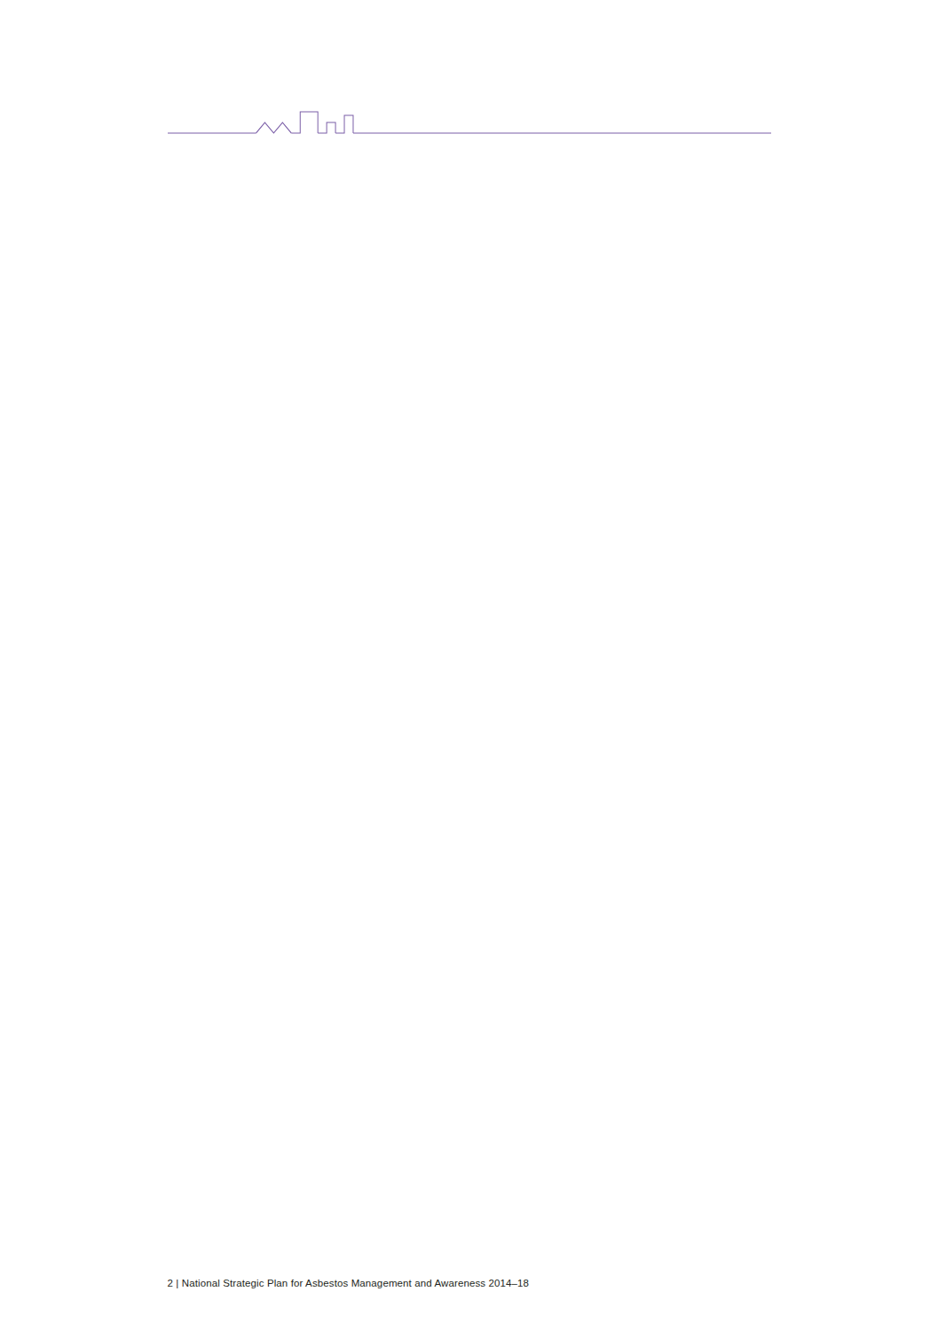2 | National Strategic Plan for Asbestos Management and Awareness 2014–18